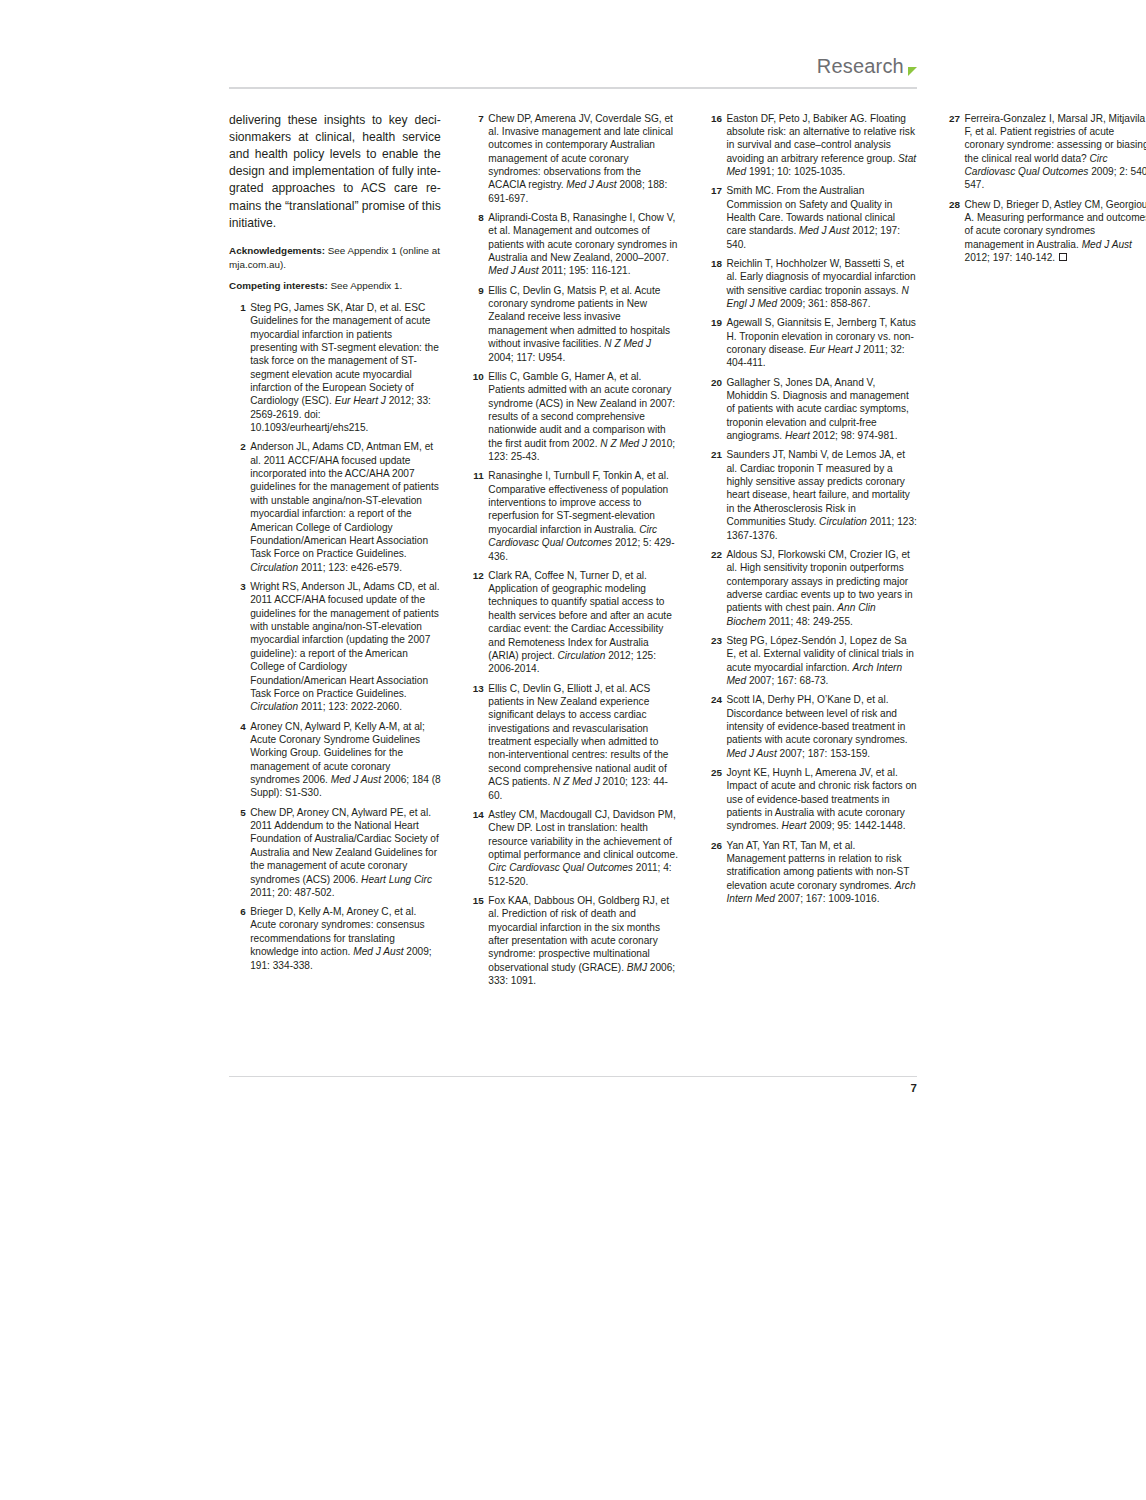Research
delivering these insights to key decisionmakers at clinical, health service and health policy levels to enable the design and implementation of fully integrated approaches to ACS care remains the “translational” promise of this initiative.
Acknowledgements: See Appendix 1 (online at mja.com.au).
Competing interests: See Appendix 1.
Steg PG, James SK, Atar D, et al. ESC Guidelines for the management of acute myocardial infarction in patients presenting with ST-segment elevation: the task force on the management of ST-segment elevation acute myocardial infarction of the European Society of Cardiology (ESC). Eur Heart J 2012; 33: 2569-2619. doi: 10.1093/eurheartj/ehs215.
Anderson JL, Adams CD, Antman EM, et al. 2011 ACCF/AHA focused update incorporated into the ACC/AHA 2007 guidelines for the management of patients with unstable angina/non-ST-elevation myocardial infarction: a report of the American College of Cardiology Foundation/American Heart Association Task Force on Practice Guidelines. Circulation 2011; 123: e426-e579.
Wright RS, Anderson JL, Adams CD, et al. 2011 ACCF/AHA focused update of the guidelines for the management of patients with unstable angina/non-ST-elevation myocardial infarction (updating the 2007 guideline): a report of the American College of Cardiology Foundation/American Heart Association Task Force on Practice Guidelines. Circulation 2011; 123: 2022-2060.
Aroney CN, Aylward P, Kelly A-M, at al; Acute Coronary Syndrome Guidelines Working Group. Guidelines for the management of acute coronary syndromes 2006. Med J Aust 2006; 184 (8 Suppl): S1-S30.
Chew DP, Aroney CN, Aylward PE, et al. 2011 Addendum to the National Heart Foundation of Australia/Cardiac Society of Australia and New Zealand Guidelines for the management of acute coronary syndromes (ACS) 2006. Heart Lung Circ 2011; 20: 487-502.
Brieger D, Kelly A-M, Aroney C, et al. Acute coronary syndromes: consensus recommendations for translating knowledge into action. Med J Aust 2009; 191: 334-338.
Chew DP, Amerena JV, Coverdale SG, et al. Invasive management and late clinical outcomes in contemporary Australian management of acute coronary syndromes: observations from the ACACIA registry. Med J Aust 2008; 188: 691-697.
Aliprandi-Costa B, Ranasinghe I, Chow V, et al. Management and outcomes of patients with acute coronary syndromes in Australia and New Zealand, 2000–2007. Med J Aust 2011; 195: 116-121.
Ellis C, Devlin G, Matsis P, et al. Acute coronary syndrome patients in New Zealand receive less invasive management when admitted to hospitals without invasive facilities. N Z Med J 2004; 117: U954.
Ellis C, Gamble G, Hamer A, et al. Patients admitted with an acute coronary syndrome (ACS) in New Zealand in 2007: results of a second comprehensive nationwide audit and a comparison with the first audit from 2002. N Z Med J 2010; 123: 25-43.
Ranasinghe I, Turnbull F, Tonkin A, et al. Comparative effectiveness of population interventions to improve access to reperfusion for ST-segment-elevation myocardial infarction in Australia. Circ Cardiovasc Qual Outcomes 2012; 5: 429-436.
Clark RA, Coffee N, Turner D, et al. Application of geographic modeling techniques to quantify spatial access to health services before and after an acute cardiac event: the Cardiac Accessibility and Remoteness Index for Australia (ARIA) project. Circulation 2012; 125: 2006-2014.
Ellis C, Devlin G, Elliott J, et al. ACS patients in New Zealand experience significant delays to access cardiac investigations and revascularisation treatment especially when admitted to non-interventional centres: results of the second comprehensive national audit of ACS patients. N Z Med J 2010; 123: 44-60.
Astley CM, Macdougall CJ, Davidson PM, Chew DP. Lost in translation: health resource variability in the achievement of optimal performance and clinical outcome. Circ Cardiovasc Qual Outcomes 2011; 4: 512-520.
Fox KAA, Dabbous OH, Goldberg RJ, et al. Prediction of risk of death and myocardial infarction in the six months after presentation with acute coronary syndrome: prospective multinational observational study (GRACE). BMJ 2006; 333: 1091.
Easton DF, Peto J, Babiker AG. Floating absolute risk: an alternative to relative risk in survival and case–control analysis avoiding an arbitrary reference group. Stat Med 1991; 10: 1025-1035.
Smith MC. From the Australian Commission on Safety and Quality in Health Care. Towards national clinical care standards. Med J Aust 2012; 197: 540.
Reichlin T, Hochholzer W, Bassetti S, et al. Early diagnosis of myocardial infarction with sensitive cardiac troponin assays. N Engl J Med 2009; 361: 858-867.
Agewall S, Giannitsis E, Jernberg T, Katus H. Troponin elevation in coronary vs. non-coronary disease. Eur Heart J 2011; 32: 404-411.
Gallagher S, Jones DA, Anand V, Mohiddin S. Diagnosis and management of patients with acute cardiac symptoms, troponin elevation and culprit-free angiograms. Heart 2012; 98: 974-981.
Saunders JT, Nambi V, de Lemos JA, et al. Cardiac troponin T measured by a highly sensitive assay predicts coronary heart disease, heart failure, and mortality in the Atherosclerosis Risk in Communities Study. Circulation 2011; 123: 1367-1376.
Aldous SJ, Florkowski CM, Crozier IG, et al. High sensitivity troponin outperforms contemporary assays in predicting major adverse cardiac events up to two years in patients with chest pain. Ann Clin Biochem 2011; 48: 249-255.
Steg PG, López-Sendón J, Lopez de Sa E, et al. External validity of clinical trials in acute myocardial infarction. Arch Intern Med 2007; 167: 68-73.
Scott IA, Derhy PH, O’Kane D, et al. Discordance between level of risk and intensity of evidence-based treatment in patients with acute coronary syndromes. Med J Aust 2007; 187: 153-159.
Joynt KE, Huynh L, Amerena JV, et al. Impact of acute and chronic risk factors on use of evidence-based treatments in patients in Australia with acute coronary syndromes. Heart 2009; 95: 1442-1448.
Yan AT, Yan RT, Tan M, et al. Management patterns in relation to risk stratification among patients with non-ST elevation acute coronary syndromes. Arch Intern Med 2007; 167: 1009-1016.
Ferreira-Gonzalez I, Marsal JR, Mitjavila F, et al. Patient registries of acute coronary syndrome: assessing or biasing the clinical real world data? Circ Cardiovasc Qual Outcomes 2009; 2: 540-547.
Chew D, Brieger D, Astley CM, Georgiou A. Measuring performance and outcomes of acute coronary syndromes management in Australia. Med J Aust 2012; 197: 140-142.
7